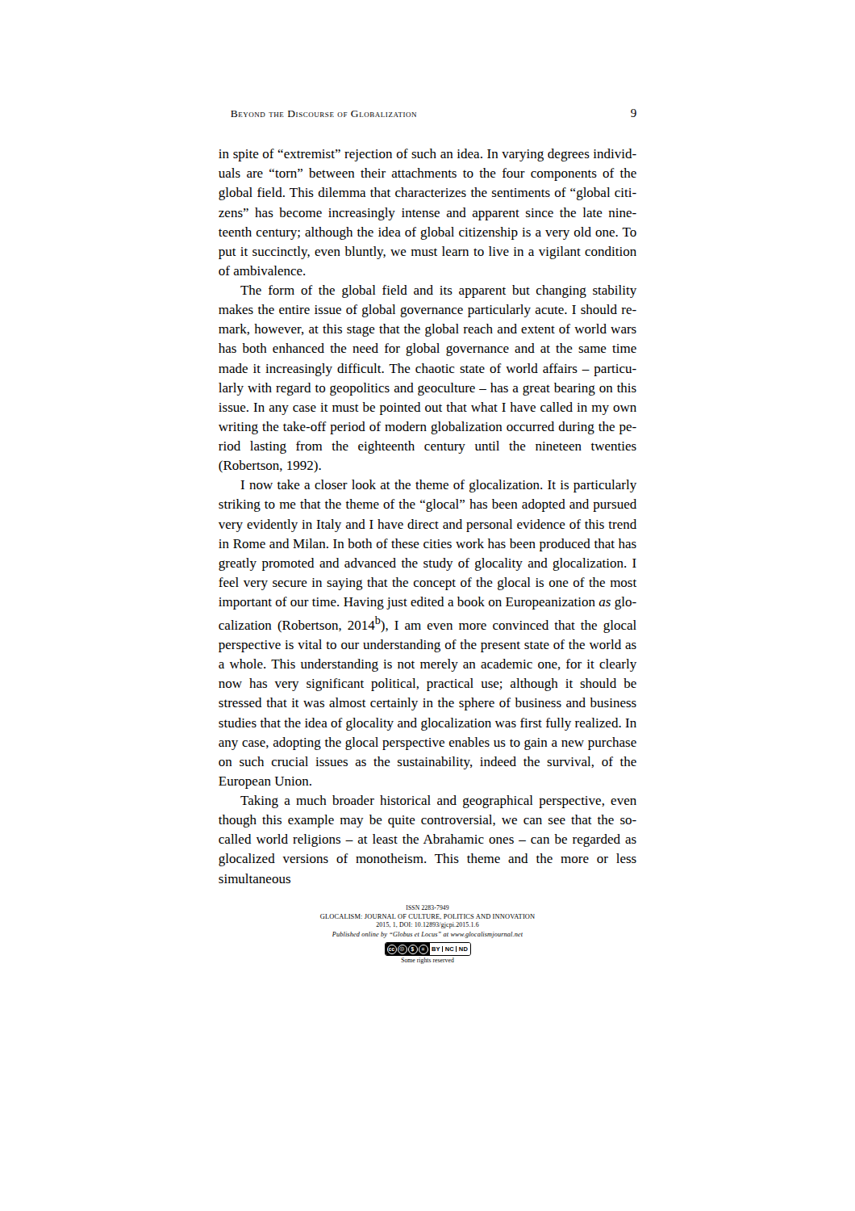Beyond the Discourse of Globalization 9
in spite of “extremist” rejection of such an idea. In varying degrees individuals are “torn” between their attachments to the four components of the global field. This dilemma that characterizes the sentiments of “global citizens” has become increasingly intense and apparent since the late nineteenth century; although the idea of global citizenship is a very old one. To put it succinctly, even bluntly, we must learn to live in a vigilant condition of ambivalence.
The form of the global field and its apparent but changing stability makes the entire issue of global governance particularly acute. I should remark, however, at this stage that the global reach and extent of world wars has both enhanced the need for global governance and at the same time made it increasingly difficult. The chaotic state of world affairs – particularly with regard to geopolitics and geoculture – has a great bearing on this issue. In any case it must be pointed out that what I have called in my own writing the take-off period of modern globalization occurred during the period lasting from the eighteenth century until the nineteen twenties (Robertson, 1992).
I now take a closer look at the theme of glocalization. It is particularly striking to me that the theme of the “glocal” has been adopted and pursued very evidently in Italy and I have direct and personal evidence of this trend in Rome and Milan. In both of these cities work has been produced that has greatly promoted and advanced the study of glocality and glocalization. I feel very secure in saying that the concept of the glocal is one of the most important of our time. Having just edited a book on Europeanization as glocalization (Robertson, 2014b), I am even more convinced that the glocal perspective is vital to our understanding of the present state of the world as a whole. This understanding is not merely an academic one, for it clearly now has very significant political, practical use; although it should be stressed that it was almost certainly in the sphere of business and business studies that the idea of glocality and glocalization was first fully realized. In any case, adopting the glocal perspective enables us to gain a new purchase on such crucial issues as the sustainability, indeed the survival, of the European Union.
Taking a much broader historical and geographical perspective, even though this example may be quite controversial, we can see that the so-called world religions – at least the Abrahamic ones – can be regarded as glocalized versions of monotheism. This theme and the more or less simultaneous
ISSN 2283-7949
GLOCALISM: JOURNAL OF CULTURE, POLITICS AND INNOVATION
2015, 1, DOI: 10.12893/gjcpi.2015.1.6
Published online by “Globus et Locus” at www.glocalismjournal.net
cc☉$=
BY NC ND
Some rights reserved